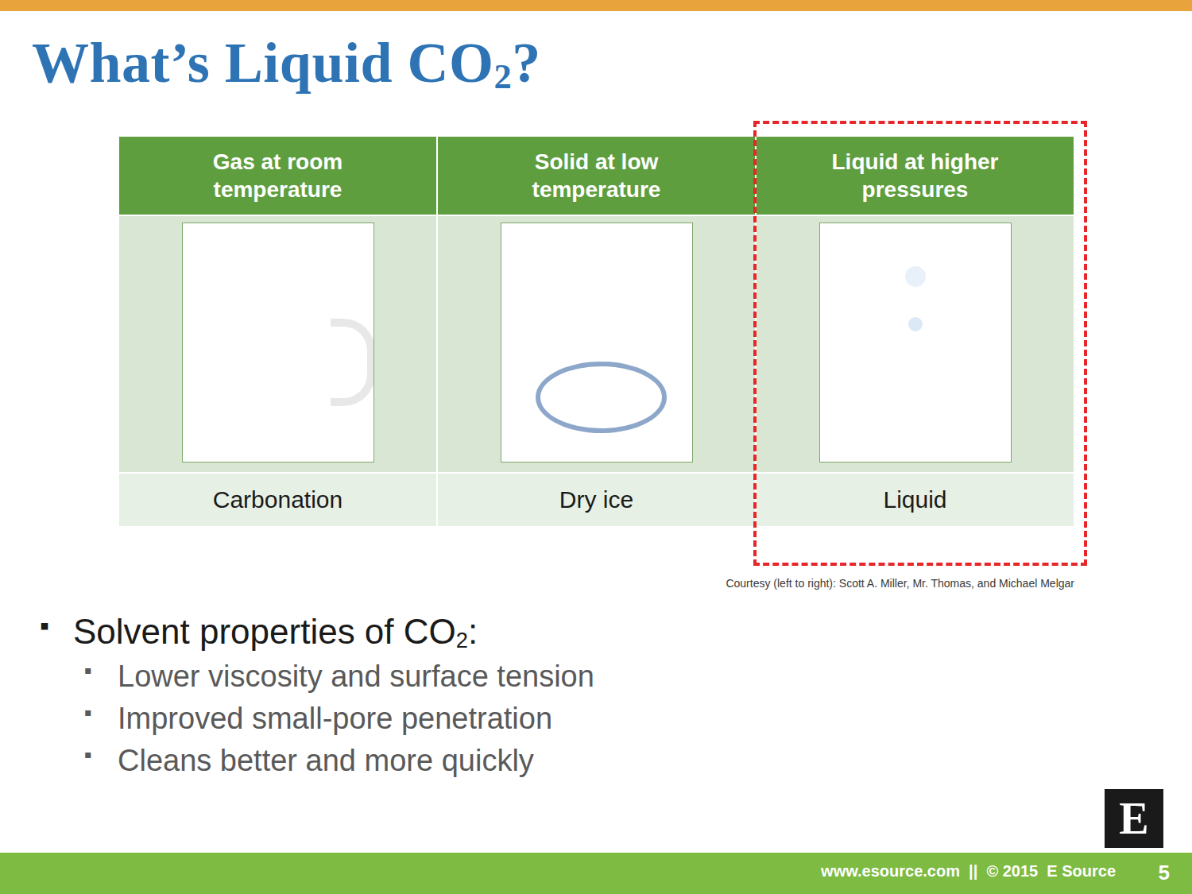What’s Liquid CO2?
| Gas at room temperature | Solid at low temperature | Liquid at higher pressures |
| --- | --- | --- |
| Carbonation | Dry ice | Liquid |
Courtesy (left to right): Scott A. Miller, Mr. Thomas, and Michael Melgar
Solvent properties of CO2:
Lower viscosity and surface tension
Improved small-pore penetration
Cleans better and more quickly
E
www.esource.com || © 2015 E Source
5